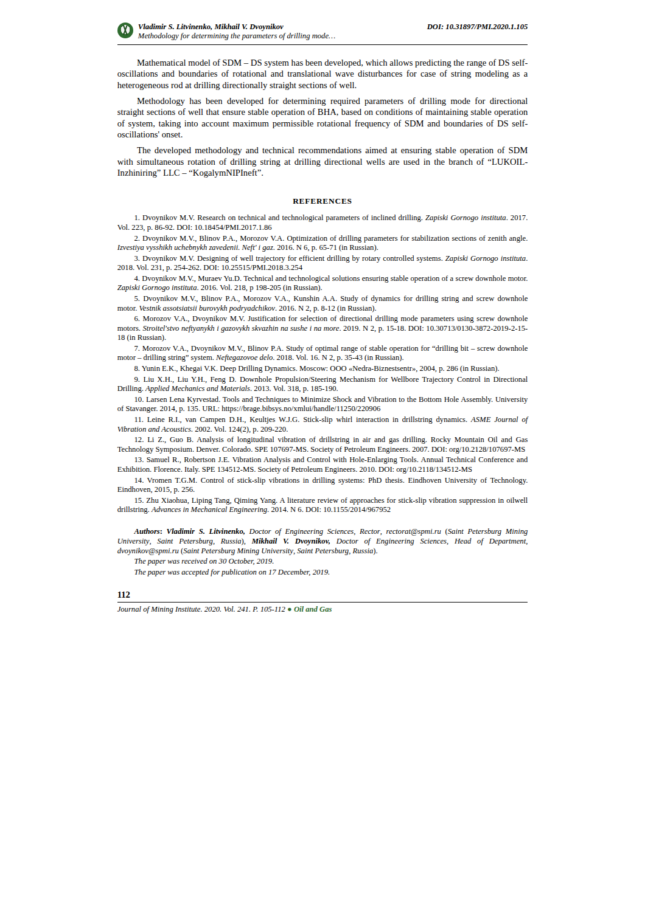Vladimir S. Litvinenko, Mikhail V. Dvoynikov
Methodology for determining the parameters of drilling mode…
DOI: 10.31897/PMI.2020.1.105
Mathematical model of SDM – DS system has been developed, which allows predicting the range of DS self-oscillations and boundaries of rotational and translational wave disturbances for case of string modeling as a heterogeneous rod at drilling directionally straight sections of well.
Methodology has been developed for determining required parameters of drilling mode for directional straight sections of well that ensure stable operation of BHA, based on conditions of maintaining stable operation of system, taking into account maximum permissible rotational frequency of SDM and boundaries of DS self-oscillations' onset.
The developed methodology and technical recommendations aimed at ensuring stable operation of SDM with simultaneous rotation of drilling string at drilling directional wells are used in the branch of “LUKOIL-Inzhiniring” LLC – “KogalymNIPIneft”.
REFERENCES
1. Dvoynikov M.V. Research on technical and technological parameters of inclined drilling. Zapiski Gornogo instituta. 2017. Vol. 223, p. 86-92. DOI: 10.18454/PMI.2017.1.86
2. Dvoynikov M.V., Blinov P.A., Morozov V.A. Optimization of drilling parameters for stabilization sections of zenith angle. Izvestiya vysshikh uchebnykh zavedenii. Neft′ i gaz. 2016. N 6, p. 65-71 (in Russian).
3. Dvoynikov M.V. Designing of well trajectory for efficient drilling by rotary controlled systems. Zapiski Gornogo instituta. 2018. Vol. 231, p. 254-262. DOI: 10.25515/PMI.2018.3.254
4. Dvoynikov M.V., Muraev Yu.D. Technical and technological solutions ensuring stable operation of a screw downhole motor. Zapiski Gornogo instituta. 2016. Vol. 218, p 198-205 (in Russian).
5. Dvoynikov M.V., Blinov P.A., Morozov V.A., Kunshin A.A. Study of dynamics for drilling string and screw downhole motor. Vestnik assotsiatsii burovykh podryadchikov. 2016. N 2, p. 8-12 (in Russian).
6. Morozov V.A., Dvoynikov M.V. Justification for selection of directional drilling mode parameters using screw downhole motors. Stroitel'stvo neftyanykh i gazovykh skvazhin na sushe i na more. 2019. N 2, p. 15-18. DOI: 10.30713/0130-3872-2019-2-15-18 (in Russian).
7. Morozov V.A., Dvoynikov M.V., Blinov P.A. Study of optimal range of stable operation for “drilling bit – screw downhole motor – drilling string” system. Neftegazovoe delo. 2018. Vol. 16. N 2, p. 35-43 (in Russian).
8. Yunin E.K., Khegai V.K. Deep Drilling Dynamics. Moscow: OOO «Nedra-Biznestsentr», 2004, p. 286 (in Russian).
9. Liu X.H., Liu Y.H., Feng D. Downhole Propulsion/Steering Mechanism for Wellbore Trajectory Control in Directional Drilling. Applied Mechanics and Materials. 2013. Vol. 318, p. 185-190.
10. Larsen Lena Kyrvestad. Tools and Techniques to Minimize Shock and Vibration to the Bottom Hole Assembly. University of Stavanger. 2014, p. 135. URL: https://brage.bibsys.no/xmlui/handle/11250/220906
11. Leine R.I., van Campen D.H., Keultjes W.J.G. Stick-slip whirl interaction in drillstring dynamics. ASME Journal of Vibration and Acoustics. 2002. Vol. 124(2), p. 209-220.
12. Li Z., Guo B. Analysis of longitudinal vibration of drillstring in air and gas drilling. Rocky Mountain Oil and Gas Technology Symposium. Denver. Colorado. SPE 107697-MS. Society of Petroleum Engineers. 2007. DOI: org/10.2128/107697-MS
13. Samuel R., Robertson J.E. Vibration Analysis and Control with Hole-Enlarging Tools. Annual Technical Conference and Exhibition. Florence. Italy. SPE 134512-MS. Society of Petroleum Engineers. 2010. DOI: org/10.2118/134512-MS
14. Vromen T.G.M. Control of stick-slip vibrations in drilling systems: PhD thesis. Eindhoven University of Technology. Eindhoven, 2015, p. 256.
15. Zhu Xiaohua, Liping Tang, Qiming Yang. A literature review of approaches for stick-slip vibration suppression in oilwell drillstring. Advances in Mechanical Engineering. 2014. N 6. DOI: 10.1155/2014/967952
Authors: Vladimir S. Litvinenko, Doctor of Engineering Sciences, Rector, rectorat@spmi.ru (Saint Petersburg Mining University, Saint Petersburg, Russia), Mikhail V. Dvoynikov, Doctor of Engineering Sciences, Head of Department, dvoynikov@spmi.ru (Saint Petersburg Mining University, Saint Petersburg, Russia).
The paper was received on 30 October, 2019.
The paper was accepted for publication on 17 December, 2019.
112
Journal of Mining Institute. 2020. Vol. 241. P. 105-112 ● Oil and Gas